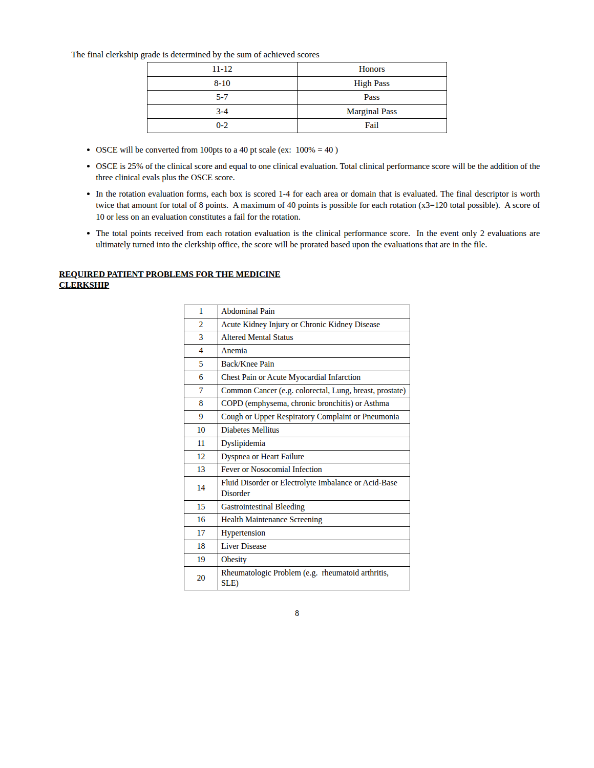The final clerkship grade is determined by the sum of achieved scores
| 11-12 | Honors |
| 8-10 | High Pass |
| 5-7 | Pass |
| 3-4 | Marginal Pass |
| 0-2 | Fail |
OSCE will be converted from 100pts to a 40 pt scale (ex: 100% = 40 )
OSCE is 25% of the clinical score and equal to one clinical evaluation. Total clinical performance score will be the addition of the three clinical evals plus the OSCE score.
In the rotation evaluation forms, each box is scored 1-4 for each area or domain that is evaluated. The final descriptor is worth twice that amount for total of 8 points. A maximum of 40 points is possible for each rotation (x3=120 total possible). A score of 10 or less on an evaluation constitutes a fail for the rotation.
The total points received from each rotation evaluation is the clinical performance score. In the event only 2 evaluations are ultimately turned into the clerkship office, the score will be prorated based upon the evaluations that are in the file.
REQUIRED PATIENT PROBLEMS FOR THE MEDICINE
CLERKSHIP
| 1 | Abdominal Pain |
| 2 | Acute Kidney Injury or Chronic Kidney Disease |
| 3 | Altered Mental Status |
| 4 | Anemia |
| 5 | Back/Knee Pain |
| 6 | Chest Pain or Acute Myocardial Infarction |
| 7 | Common Cancer (e.g. colorectal, Lung, breast, prostate) |
| 8 | COPD (emphysema, chronic bronchitis) or Asthma |
| 9 | Cough or Upper Respiratory Complaint or Pneumonia |
| 10 | Diabetes Mellitus |
| 11 | Dyslipidemia |
| 12 | Dyspnea or Heart Failure |
| 13 | Fever or Nosocomial Infection |
| 14 | Fluid Disorder or Electrolyte Imbalance or Acid-Base Disorder |
| 15 | Gastrointestinal Bleeding |
| 16 | Health Maintenance Screening |
| 17 | Hypertension |
| 18 | Liver Disease |
| 19 | Obesity |
| 20 | Rheumatologic Problem (e.g. rheumatoid arthritis, SLE) |
8